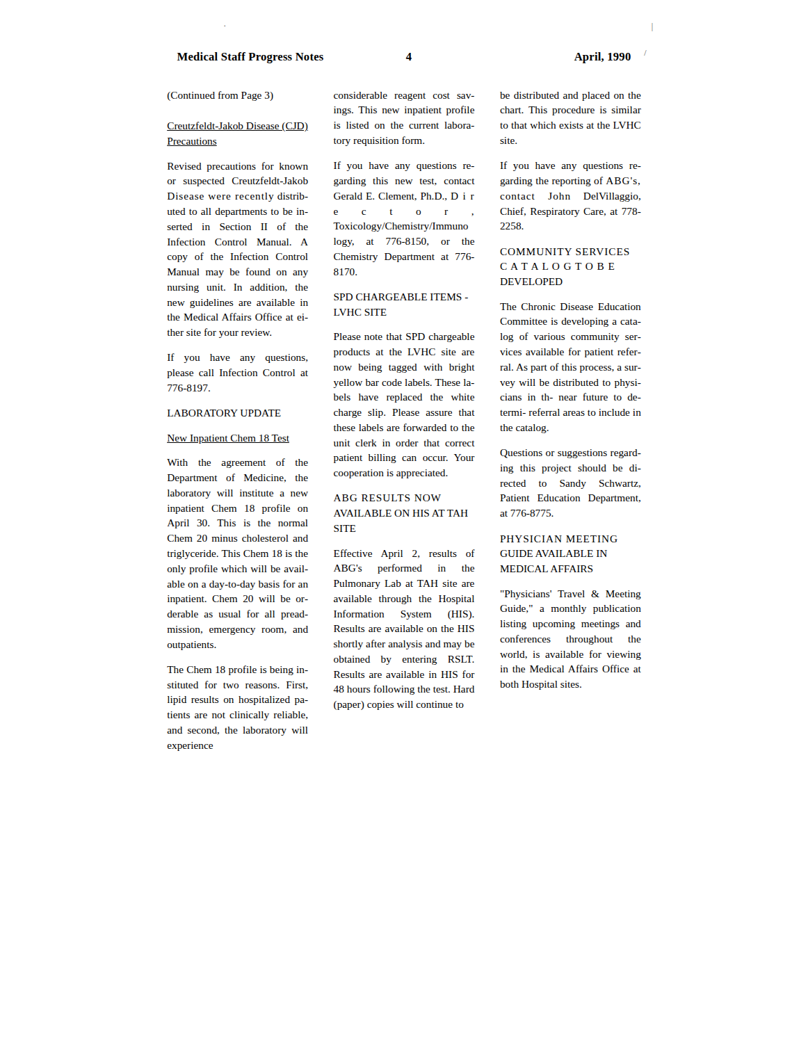.
|
/
Medical Staff Progress Notes 4 April, 1990
(Continued from Page 3)
Creutzfeldt-Jakob Disease (CJD) Precautions
Revised precautions for known or suspected Creutzfeldt-Jakob Disease were recently distributed to all departments to be inserted in Section II of the Infection Control Manual. A copy of the Infection Control Manual may be found on any nursing unit. In addition, the new guidelines are available in the Medical Affairs Office at either site for your review.
If you have any questions, please call Infection Control at 776-8197.
LABORATORY UPDATE
New Inpatient Chem 18 Test
With the agreement of the Department of Medicine, the laboratory will institute a new inpatient Chem 18 profile on April 30. This is the normal Chem 20 minus cholesterol and triglyceride. This Chem 18 is the only profile which will be available on a day-to-day basis for an inpatient. Chem 20 will be orderable as usual for all preadmission, emergency room, and outpatients.
The Chem 18 profile is being instituted for two reasons. First, lipid results on hospitalized patients are not clinically reliable, and second, the laboratory will experience
considerable reagent cost savings. This new inpatient profile is listed on the current laboratory requisition form.
If you have any questions regarding this new test, contact Gerald E. Clement, Ph.D., D i r e c t o r , Toxicology/Chemistry/Immuno logy, at 776-8150, or the Chemistry Department at 776-8170.
SPD CHARGEABLE ITEMS - LVHC SITE
Please note that SPD chargeable products at the LVHC site are now being tagged with bright yellow bar code labels. These labels have replaced the white charge slip. Please assure that these labels are forwarded to the unit clerk in order that correct patient billing can occur. Your cooperation is appreciated.
ABG RESULTS NOW AVAILABLE ON HIS AT TAH SITE
Effective April 2, results of ABG's performed in the Pulmonary Lab at TAH site are available through the Hospital Information System (HIS). Results are available on the HIS shortly after analysis and may be obtained by entering RSLT. Results are available in HIS for 48 hours following the test. Hard (paper) copies will continue to
be distributed and placed on the chart. This procedure is similar to that which exists at the LVHC site.
If you have any questions regarding the reporting of ABG's, contact John DelVillaggio, Chief, Respiratory Care, at 778-2258.
COMMUNITY SERVICES
C A T A L O G T O B E
DEVELOPED
The Chronic Disease Education Committee is developing a catalog of various community services available for patient referral. As part of this process, a survey will be distributed to physicians in th‑ near future to determi‑ referral areas to include in the catalog.
Questions or suggestions regarding this project should be directed to Sandy Schwartz, Patient Education Department, at 776-8775.
PHYSICIAN MEETING
GUIDE AVAILABLE IN MEDICAL AFFAIRS
"Physicians' Travel & Meeting Guide," a monthly publication listing upcoming meetings and conferences throughout the world, is available for viewing in the Medical Affairs Office at both Hospital sites.